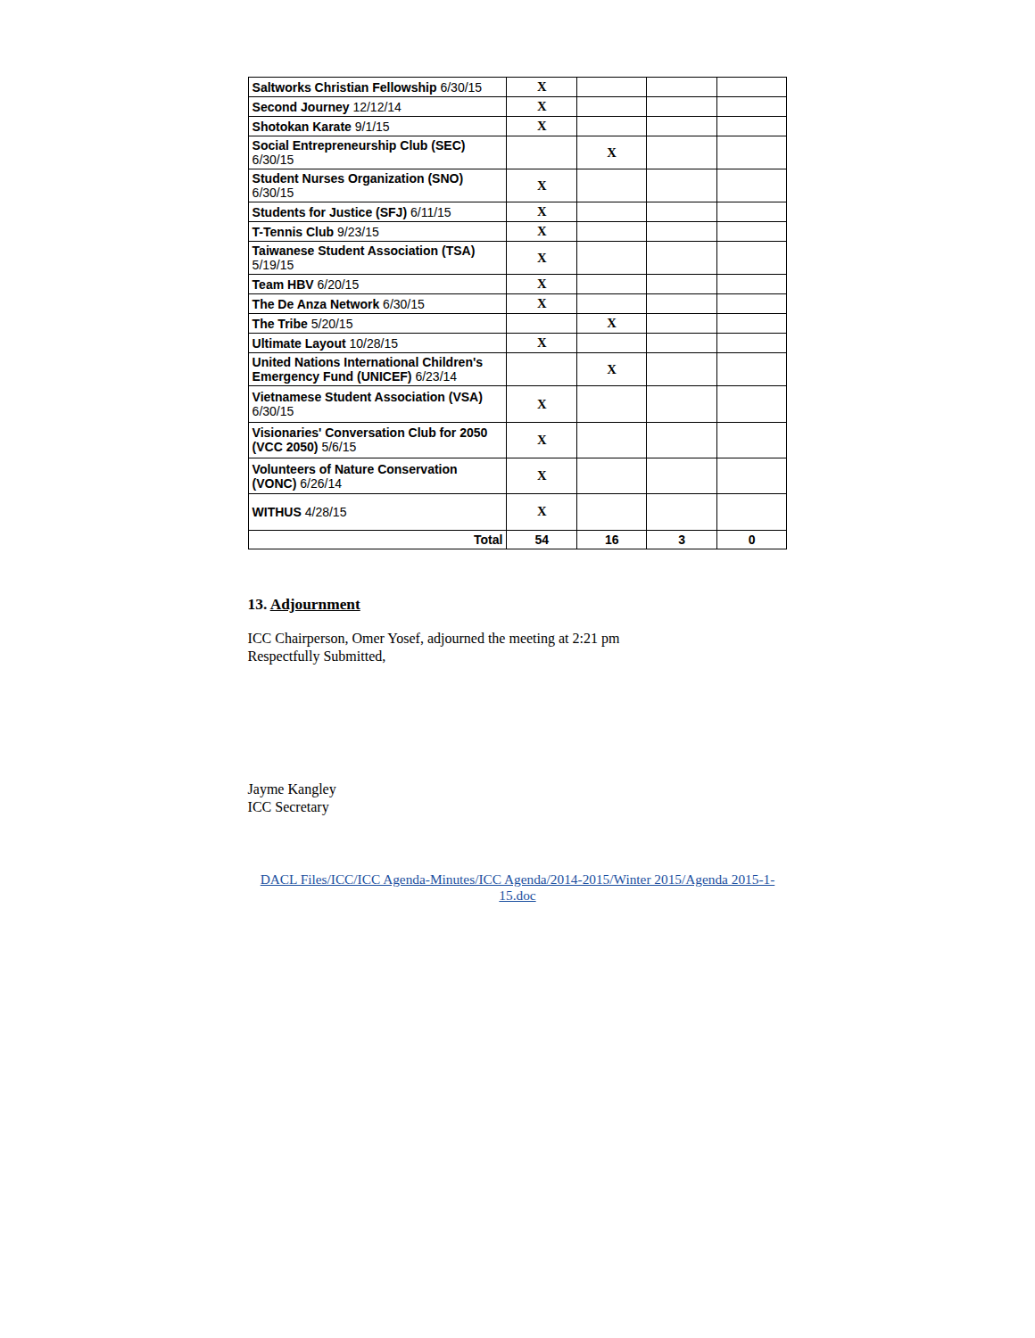| Saltworks Christian Fellowship 6/30/15 | X | | | |
| Second Journey 12/12/14 | X | | | |
| Shotokan Karate 9/1/15 | X | | | |
| Social Entrepreneurship Club (SEC) 6/30/15 | | X | | |
| Student Nurses Organization (SNO) 6/30/15 | X | | | |
| Students for Justice (SFJ) 6/11/15 | X | | | |
| T-Tennis Club 9/23/15 | X | | | |
| Taiwanese Student Association (TSA) 5/19/15 | X | | | |
| Team HBV 6/20/15 | X | | | |
| The De Anza Network 6/30/15 | X | | | |
| The Tribe 5/20/15 | | X | | |
| Ultimate Layout 10/28/15 | X | | | |
| United Nations International Children's Emergency Fund (UNICEF) 6/23/14 | | X | | |
| Vietnamese Student Association (VSA) 6/30/15 | X | | | |
| Visionaries' Conversation Club for 2050 (VCC 2050) 5/6/15 | X | | | |
| Volunteers of Nature Conservation (VONC) 6/26/14 | X | | | |
| WITHUS 4/28/15 | X | | | |
| Total | 54 | 16 | 3 | 0 |
13. Adjournment
ICC Chairperson, Omer Yosef, adjourned the meeting at 2:21 pm
Respectfully Submitted,
Jayme Kangley
ICC Secretary
DACL Files/ICC/ICC Agenda-Minutes/ICC Agenda/2014-2015/Winter 2015/Agenda 2015-1-15.doc